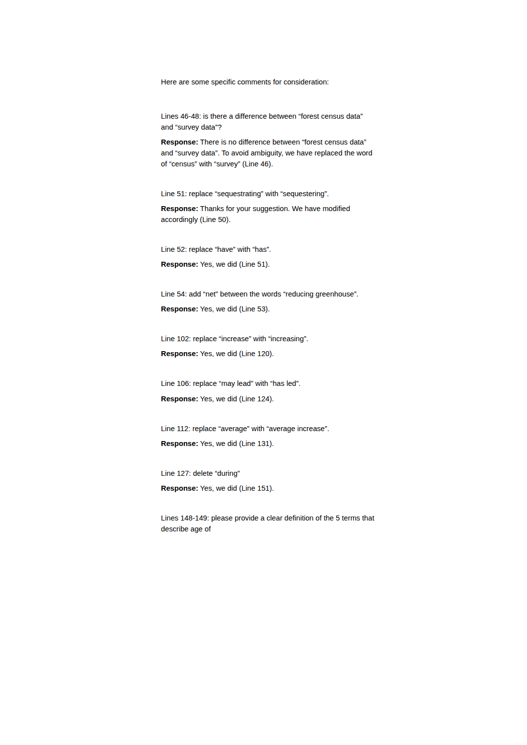Here are some specific comments for consideration:
Lines 46-48: is there a difference between “forest census data” and “survey data”?
Response: There is no difference between “forest census data” and “survey data”. To avoid ambiguity, we have replaced the word of “census” with “survey” (Line 46).
Line 51: replace “sequestrating” with “sequestering”.
Response: Thanks for your suggestion. We have modified accordingly (Line 50).
Line 52: replace “have” with “has”.
Response: Yes, we did (Line 51).
Line 54: add “net” between the words “reducing greenhouse”.
Response: Yes, we did (Line 53).
Line 102: replace “increase” with “increasing”.
Response: Yes, we did (Line 120).
Line 106: replace “may lead” with “has led”.
Response: Yes, we did (Line 124).
Line 112: replace “average” with “average increase”.
Response: Yes, we did (Line 131).
Line 127: delete “during”
Response: Yes, we did (Line 151).
Lines 148-149: please provide a clear definition of the 5 terms that describe age of